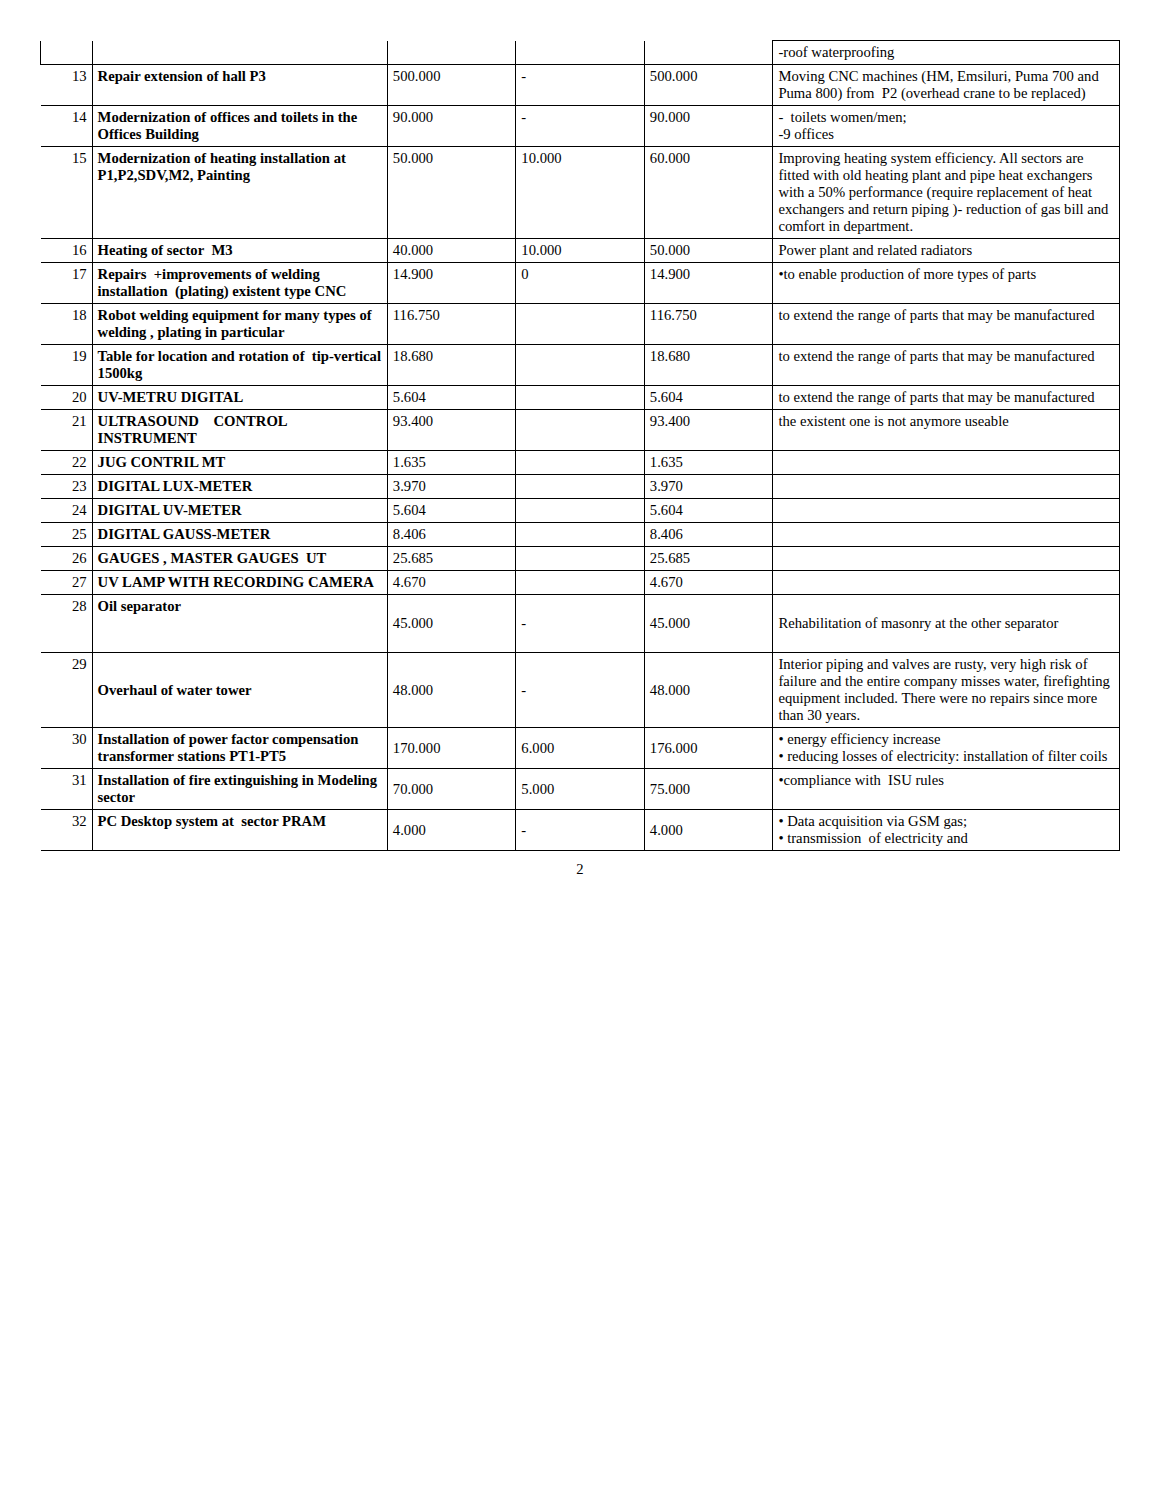| | | | | | -roof waterproofing |
| 13 | Repair extension of hall P3 | 500.000 | - | 500.000 | Moving CNC machines (HM, Emsiluri, Puma 700 and Puma 800) from P2 (overhead crane to be replaced) |
| 14 | Modernization of offices and toilets in the Offices Building | 90.000 | - | 90.000 | - toilets women/men; -9 offices |
| 15 | Modernization of heating installation at P1,P2,SDV,M2, Painting | 50.000 | 10.000 | 60.000 | Improving heating system efficiency. All sectors are fitted with old heating plant and pipe heat exchangers with a 50% performance (require replacement of heat exchangers and return piping )- reduction of gas bill and comfort in department. |
| 16 | Heating of sector M3 | 40.000 | 10.000 | 50.000 | Power plant and related radiators |
| 17 | Repairs +improvements of welding installation (plating) existent type CNC | 14.900 | 0 | 14.900 | •to enable production of more types of parts |
| 18 | Robot welding equipment for many types of welding , plating in particular | 116.750 | | 116.750 | to extend the range of parts that may be manufactured |
| 19 | Table for location and rotation of tip-vertical 1500kg | 18.680 | | 18.680 | to extend the range of parts that may be manufactured |
| 20 | UV-METRU DIGITAL | 5.604 | | 5.604 | to extend the range of parts that may be manufactured |
| 21 | ULTRASOUND CONTROL INSTRUMENT | 93.400 | | 93.400 | the existent one is not anymore useable |
| 22 | JUG CONTRIL MT | 1.635 | | 1.635 | |
| 23 | DIGITAL LUX-METER | 3.970 | | 3.970 | |
| 24 | DIGITAL UV-METER | 5.604 | | 5.604 | |
| 25 | DIGITAL GAUSS-METER | 8.406 | | 8.406 | |
| 26 | GAUGES , MASTER GAUGES UT | 25.685 | | 25.685 | |
| 27 | UV LAMP WITH RECORDING CAMERA | 4.670 | | 4.670 | |
| 28 | Oil separator | 45.000 | - | 45.000 | Rehabilitation of masonry at the other separator |
| 29 | Overhaul of water tower | 48.000 | - | 48.000 | Interior piping and valves are rusty, very high risk of failure and the entire company misses water, firefighting equipment included. There were no repairs since more than 30 years. |
| 30 | Installation of power factor compensation transformer stations PT1-PT5 | 170.000 | 6.000 | 176.000 | • energy efficiency increase • reducing losses of electricity: installation of filter coils |
| 31 | Installation of fire extinguishing in Modeling sector | 70.000 | 5.000 | 75.000 | •compliance with ISU rules |
| 32 | PC Desktop system at sector PRAM | 4.000 | - | 4.000 | • Data acquisition via GSM gas; • transmission of electricity and |
2